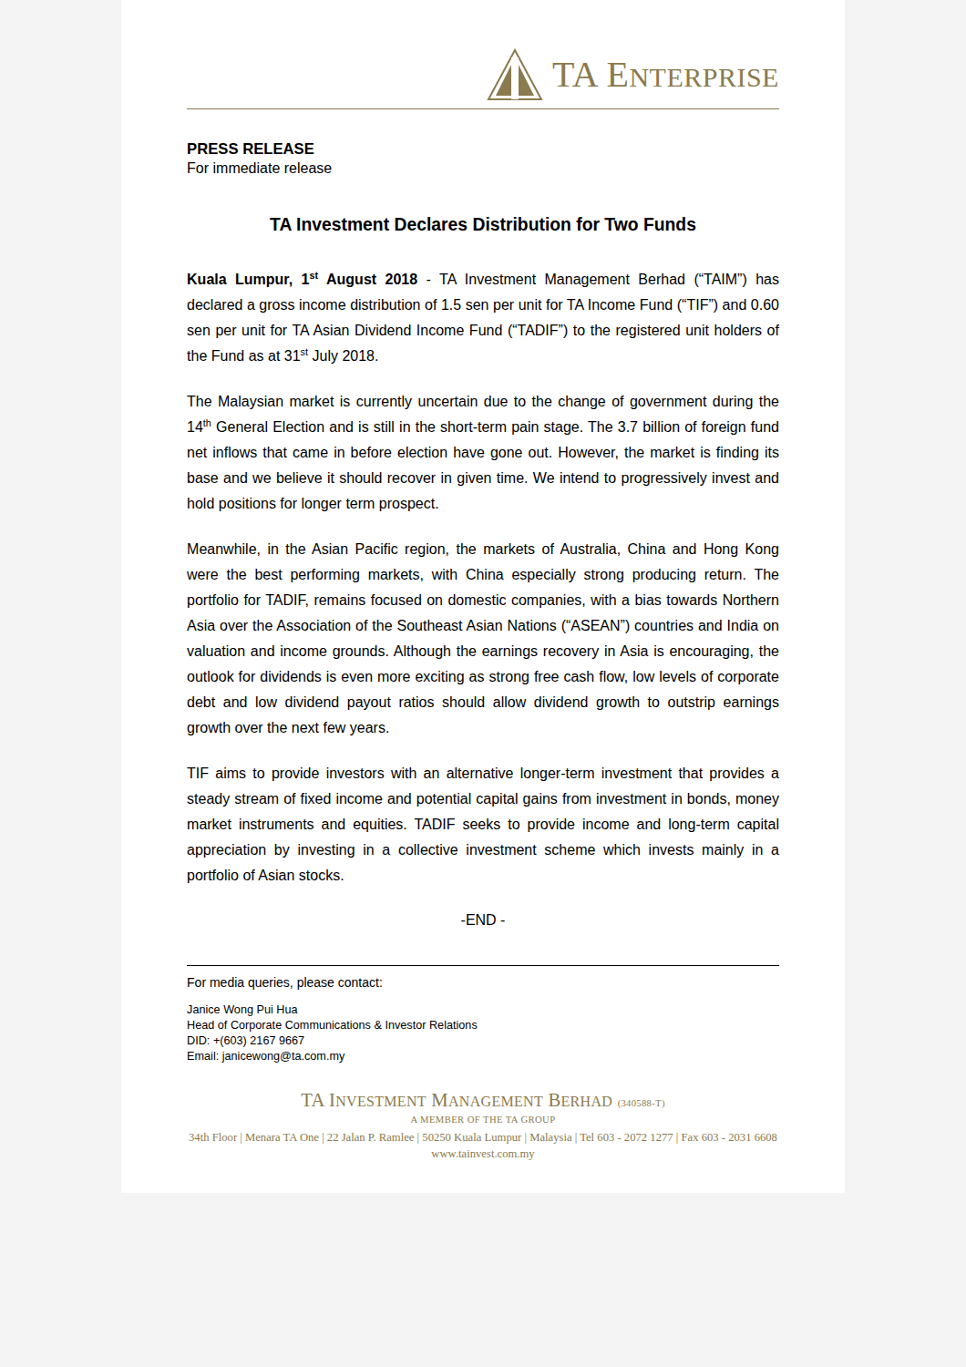TA ENTERPRISE
PRESS RELEASE
For immediate release
TA Investment Declares Distribution for Two Funds
Kuala Lumpur, 1st August 2018 - TA Investment Management Berhad (“TAIM”) has declared a gross income distribution of 1.5 sen per unit for TA Income Fund (“TIF”) and 0.60 sen per unit for TA Asian Dividend Income Fund (“TADIF”) to the registered unit holders of the Fund as at 31st July 2018.
The Malaysian market is currently uncertain due to the change of government during the 14th General Election and is still in the short-term pain stage. The 3.7 billion of foreign fund net inflows that came in before election have gone out. However, the market is finding its base and we believe it should recover in given time. We intend to progressively invest and hold positions for longer term prospect.
Meanwhile, in the Asian Pacific region, the markets of Australia, China and Hong Kong were the best performing markets, with China especially strong producing return. The portfolio for TADIF, remains focused on domestic companies, with a bias towards Northern Asia over the Association of the Southeast Asian Nations (“ASEAN”) countries and India on valuation and income grounds. Although the earnings recovery in Asia is encouraging, the outlook for dividends is even more exciting as strong free cash flow, low levels of corporate debt and low dividend payout ratios should allow dividend growth to outstrip earnings growth over the next few years.
TIF aims to provide investors with an alternative longer-term investment that provides a steady stream of fixed income and potential capital gains from investment in bonds, money market instruments and equities. TADIF seeks to provide income and long-term capital appreciation by investing in a collective investment scheme which invests mainly in a portfolio of Asian stocks.
-END -
For media queries, please contact:
Janice Wong Pui Hua
Head of Corporate Communications & Investor Relations
DID: +(603) 2167 9667
Email: janicewong@ta.com.my
TA INVESTMENT MANAGEMENT BERHAD (340588-T)
A MEMBER OF THE TA GROUP
34th Floor | Menara TA One | 22 Jalan P. Ramlee | 50250 Kuala Lumpur | Malaysia | Tel 603 - 2072 1277 | Fax 603 - 2031 6608
www.tainvest.com.my